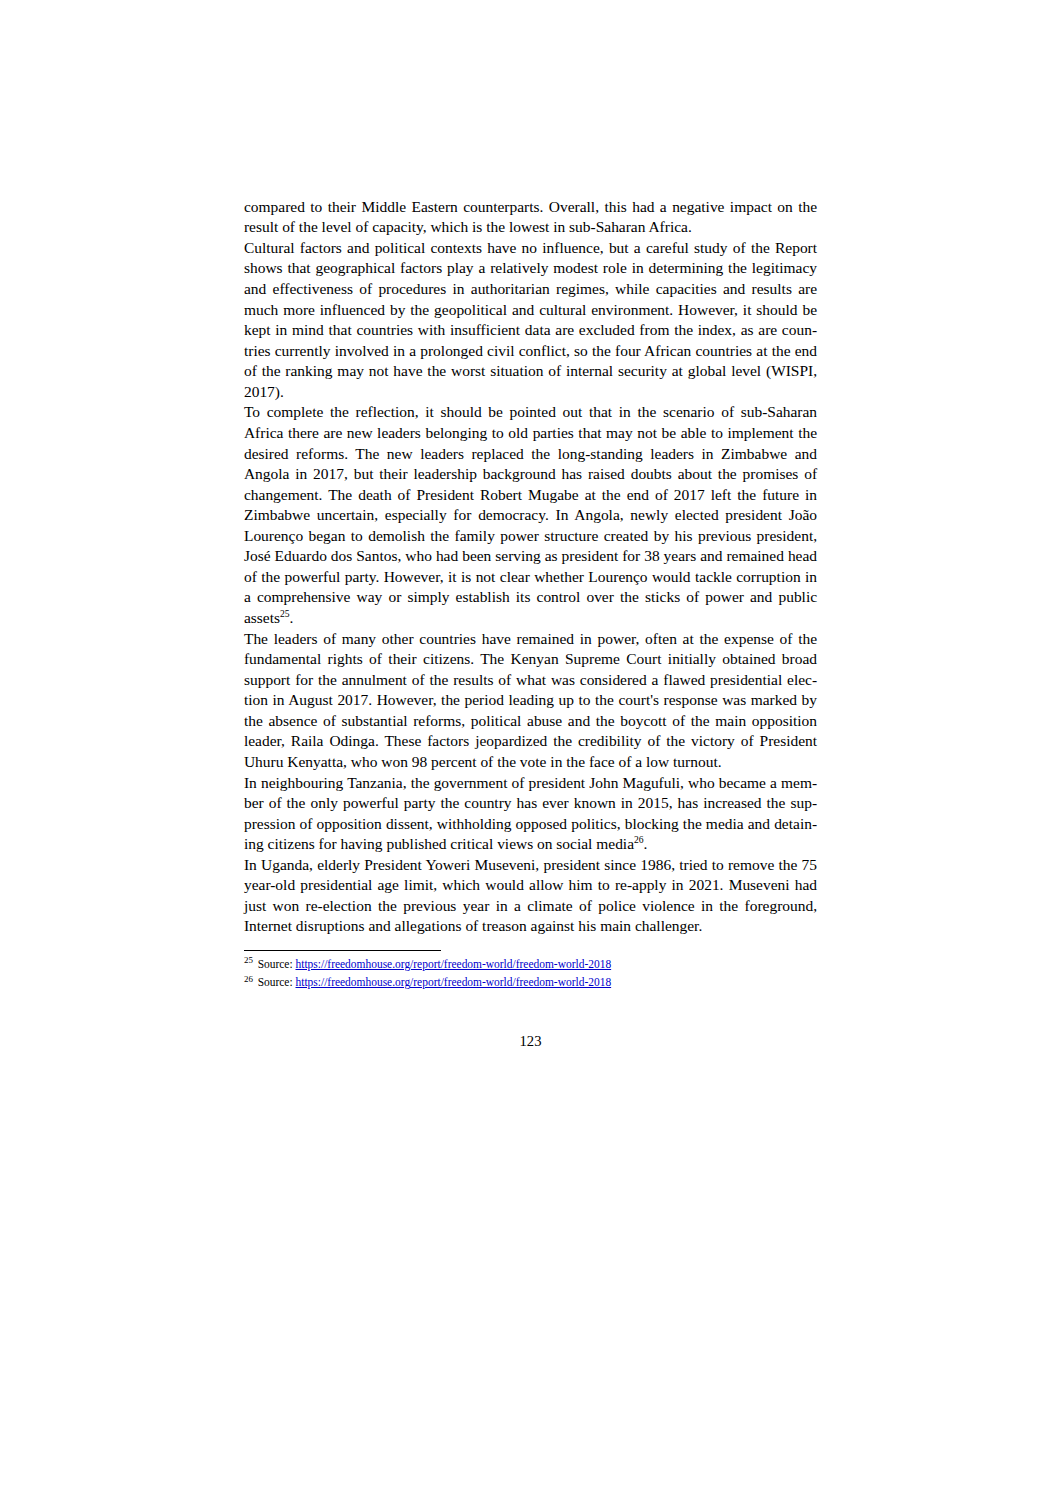compared to their Middle Eastern counterparts. Overall, this had a negative impact on the result of the level of capacity, which is the lowest in sub-Saharan Africa.
Cultural factors and political contexts have no influence, but a careful study of the Report shows that geographical factors play a relatively modest role in determining the legitimacy and effectiveness of procedures in authoritarian regimes, while capacities and results are much more influenced by the geopolitical and cultural environment. However, it should be kept in mind that countries with insufficient data are excluded from the index, as are countries currently involved in a prolonged civil conflict, so the four African countries at the end of the ranking may not have the worst situation of internal security at global level (WISPI, 2017).
To complete the reflection, it should be pointed out that in the scenario of sub-Saharan Africa there are new leaders belonging to old parties that may not be able to implement the desired reforms. The new leaders replaced the long-standing leaders in Zimbabwe and Angola in 2017, but their leadership background has raised doubts about the promises of changement. The death of President Robert Mugabe at the end of 2017 left the future in Zimbabwe uncertain, especially for democracy. In Angola, newly elected president João Lourenço began to demolish the family power structure created by his previous president, José Eduardo dos Santos, who had been serving as president for 38 years and remained head of the powerful party. However, it is not clear whether Lourenço would tackle corruption in a comprehensive way or simply establish its control over the sticks of power and public assets25.
The leaders of many other countries have remained in power, often at the expense of the fundamental rights of their citizens. The Kenyan Supreme Court initially obtained broad support for the annulment of the results of what was considered a flawed presidential election in August 2017. However, the period leading up to the court's response was marked by the absence of substantial reforms, political abuse and the boycott of the main opposition leader, Raila Odinga. These factors jeopardized the credibility of the victory of President Uhuru Kenyatta, who won 98 percent of the vote in the face of a low turnout.
In neighbouring Tanzania, the government of president John Magufuli, who became a member of the only powerful party the country has ever known in 2015, has increased the suppression of opposition dissent, withholding opposed politics, blocking the media and detaining citizens for having published critical views on social media26.
In Uganda, elderly President Yoweri Museveni, president since 1986, tried to remove the 75 year-old presidential age limit, which would allow him to re-apply in 2021. Museveni had just won re-election the previous year in a climate of police violence in the foreground, Internet disruptions and allegations of treason against his main challenger.
25 Source: https://freedomhouse.org/report/freedom-world/freedom-world-2018
26 Source: https://freedomhouse.org/report/freedom-world/freedom-world-2018
123